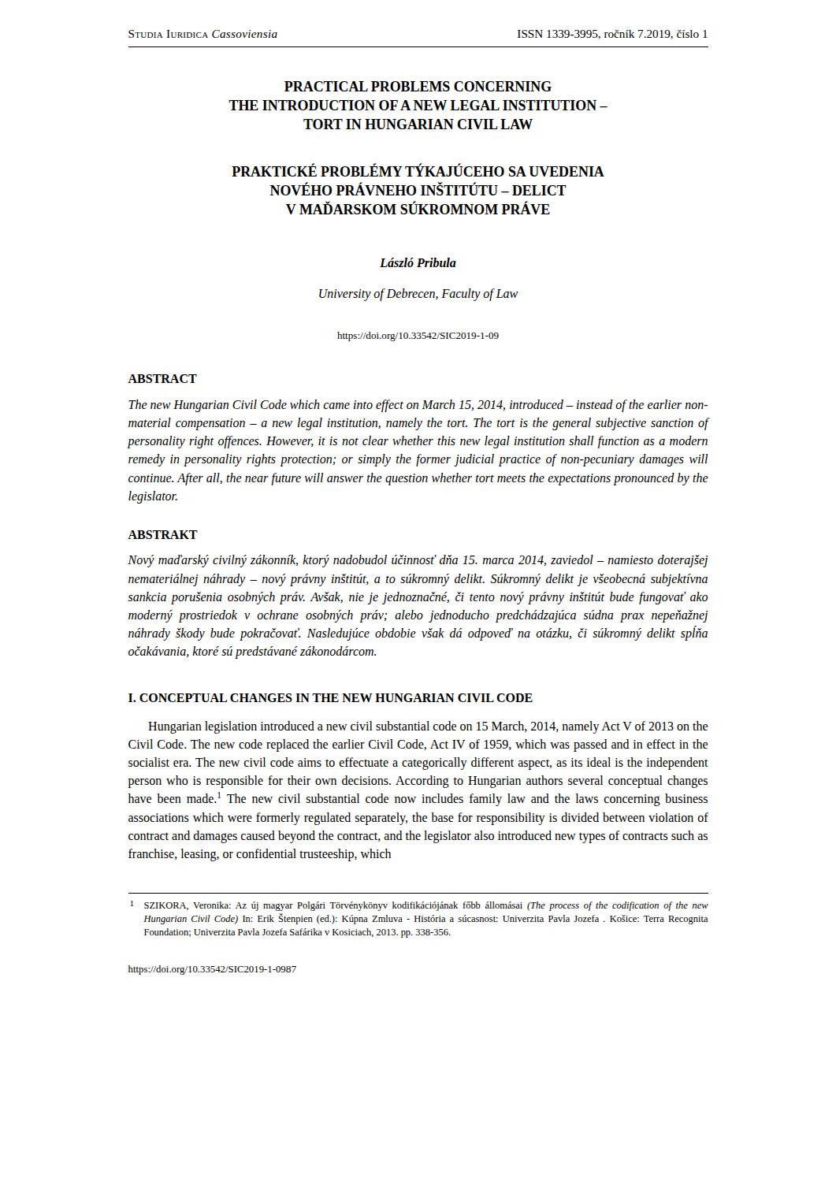Studia Iuridica Cassoviensia ISSN 1339-3995, ročník 7.2019, číslo 1
Practical problems concerning
the introduction of a new legal institution –
tort in Hungarian civil law
Praktické problémy týkajúceho sa uvedenia
nového právneho inštitútu – delict
v maďarskom súkromnom práve
László Pribula
University of Debrecen, Faculty of Law
https://doi.org/10.33542/SIC2019-1-09
Abstract
The new Hungarian Civil Code which came into effect on March 15, 2014, introduced – instead of the earlier non-material compensation – a new legal institution, namely the tort. The tort is the general subjective sanction of personality right offences. However, it is not clear whether this new legal institution shall function as a modern remedy in personality rights protection; or simply the former judicial practice of non-pecuniary damages will continue. After all, the near future will answer the question whether tort meets the expectations pronounced by the legislator.
Abstrakt
Nový maďarský civilný zákonník, ktorý nadobudol účinnosť dňa 15. marca 2014, zaviedol – namiesto doterajšej nemateriálnej náhrady – nový právny inštitút, a to súkromný delikt. Súkromný delikt je všeobecná subjektívna sankcia porušenia osobných práv. Avšak, nie je jednoznačné, či tento nový právny inštitút bude fungovať ako moderný prostriedok v ochrane osobných práv; alebo jednoducho predchádzajúca súdna prax nepeňažnej náhrady škody bude pokračovať. Nasledujúce obdobie však dá odpoveď na otázku, či súkromný delikt spĺňa očakávania, ktoré sú predstávané zákonodárcom.
I. Conceptual changes in the new Hungarian Civil Code
Hungarian legislation introduced a new civil substantial code on 15 March, 2014, namely Act V of 2013 on the Civil Code. The new code replaced the earlier Civil Code, Act IV of 1959, which was passed and in effect in the socialist era. The new civil code aims to effectuate a categorically different aspect, as its ideal is the independent person who is responsible for their own decisions. According to Hungarian authors several conceptual changes have been made.1 The new civil substantial code now includes family law and the laws concerning business associations which were formerly regulated separately, the base for responsibility is divided between violation of contract and damages caused beyond the contract, and the legislator also introduced new types of contracts such as franchise, leasing, or confidential trusteeship, which
SZIKORA, Veronika: Az új magyar Polgári Törvénykönyv kodifikációjának főbb állomásai (The process of the codification of the new Hungarian Civil Code) In: Erik Štenpien (ed.): Kúpna Zmluva - História a súcasnost: Univerzita Pavla Jozefa . Košice: Terra Recognita Foundation; Univerzita Pavla Jozefa Safárika v Kosiciach, 2013. pp. 338-356.
https://doi.org/10.33542/SIC2019-1-09 87